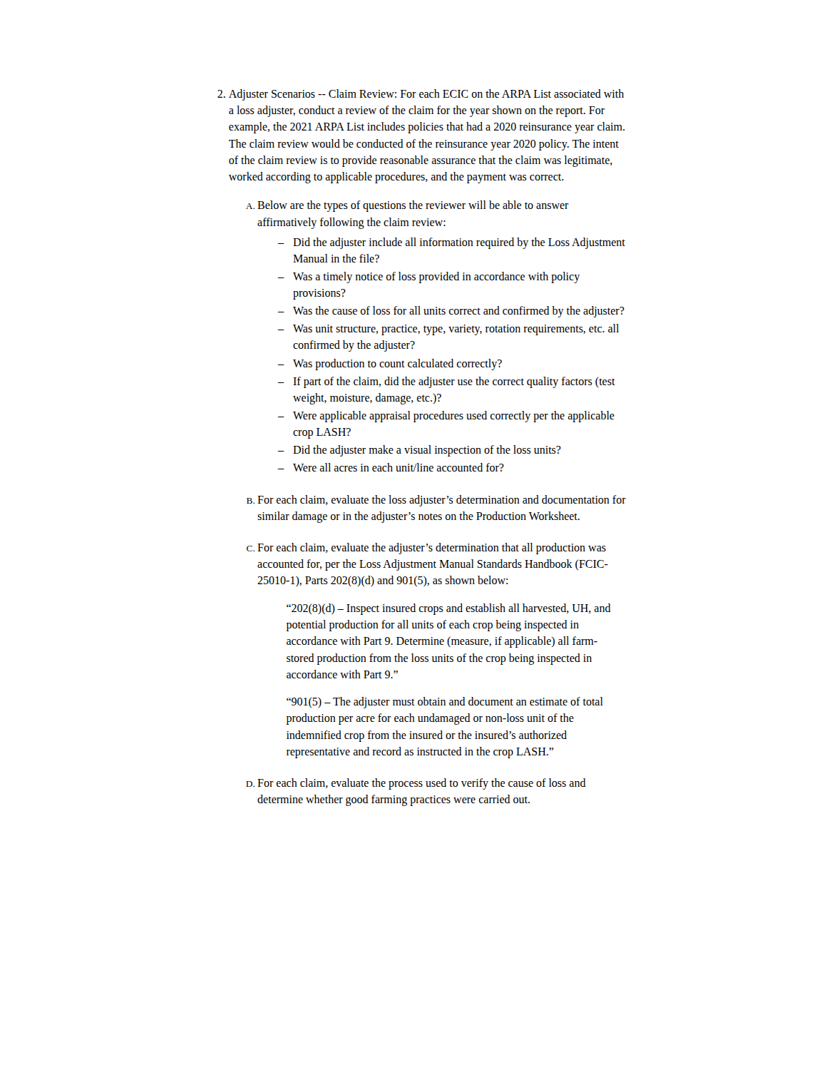Adjuster Scenarios -- Claim Review: For each ECIC on the ARPA List associated with a loss adjuster, conduct a review of the claim for the year shown on the report. For example, the 2021 ARPA List includes policies that had a 2020 reinsurance year claim. The claim review would be conducted of the reinsurance year 2020 policy. The intent of the claim review is to provide reasonable assurance that the claim was legitimate, worked according to applicable procedures, and the payment was correct.
Below are the types of questions the reviewer will be able to answer affirmatively following the claim review:
Did the adjuster include all information required by the Loss Adjustment Manual in the file?
Was a timely notice of loss provided in accordance with policy provisions?
Was the cause of loss for all units correct and confirmed by the adjuster?
Was unit structure, practice, type, variety, rotation requirements, etc. all confirmed by the adjuster?
Was production to count calculated correctly?
If part of the claim, did the adjuster use the correct quality factors (test weight, moisture, damage, etc.)?
Were applicable appraisal procedures used correctly per the applicable crop LASH?
Did the adjuster make a visual inspection of the loss units?
Were all acres in each unit/line accounted for?
For each claim, evaluate the loss adjuster’s determination and documentation for similar damage or in the adjuster’s notes on the Production Worksheet.
For each claim, evaluate the adjuster’s determination that all production was accounted for, per the Loss Adjustment Manual Standards Handbook (FCIC-25010-1), Parts 202(8)(d) and 901(5), as shown below:
“202(8)(d) – Inspect insured crops and establish all harvested, UH, and potential production for all units of each crop being inspected in accordance with Part 9. Determine (measure, if applicable) all farm-stored production from the loss units of the crop being inspected in accordance with Part 9.”
“901(5) – The adjuster must obtain and document an estimate of total production per acre for each undamaged or non-loss unit of the indemnified crop from the insured or the insured’s authorized representative and record as instructed in the crop LASH.”
For each claim, evaluate the process used to verify the cause of loss and determine whether good farming practices were carried out.